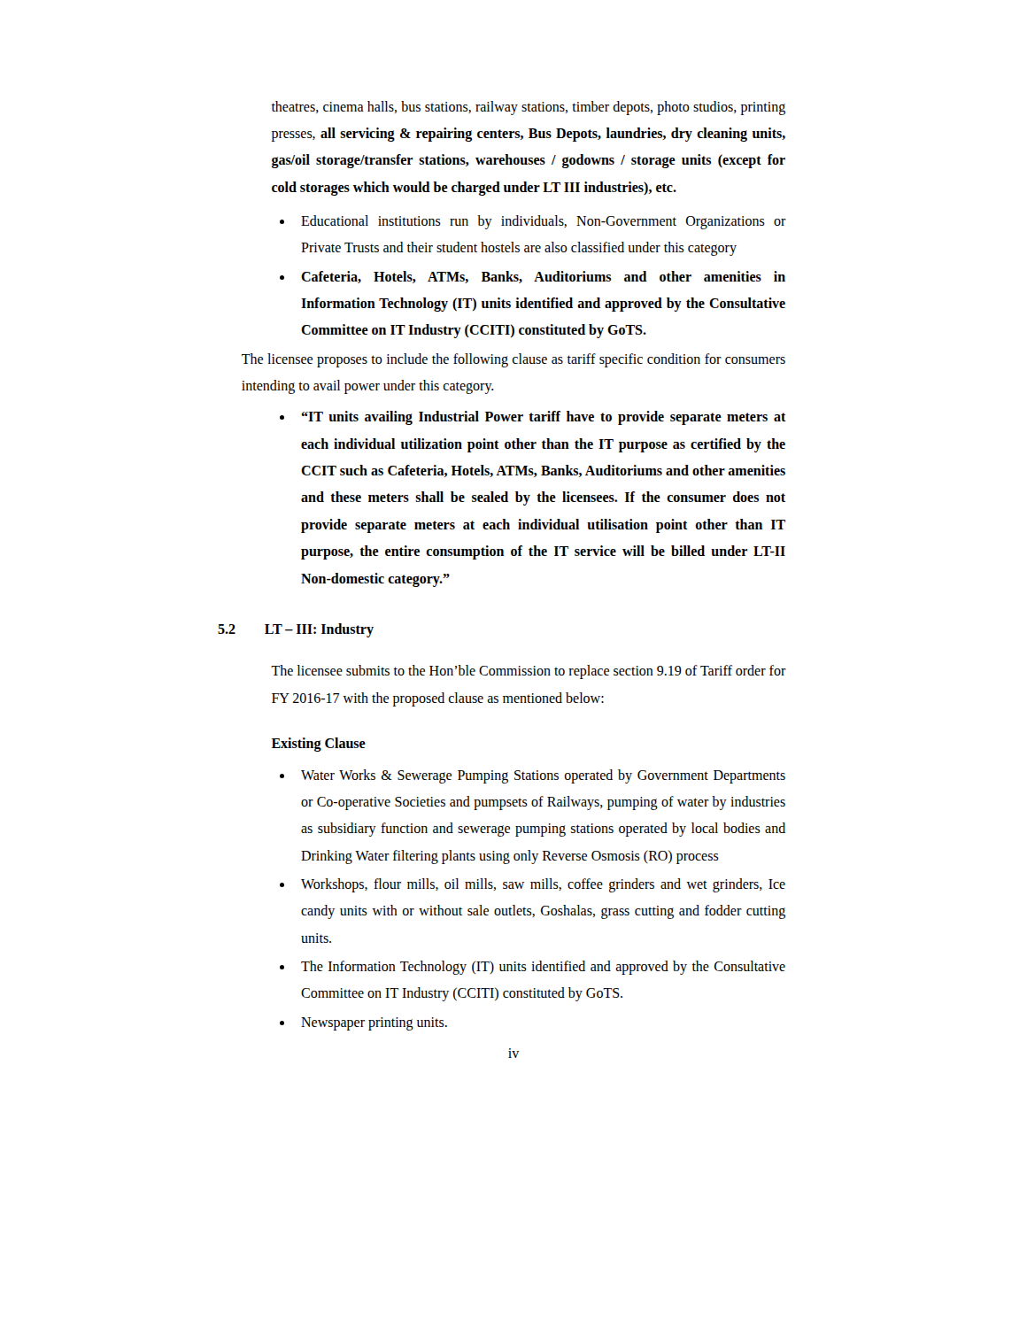theatres, cinema halls, bus stations, railway stations, timber depots, photo studios, printing presses, all servicing & repairing centers, Bus Depots, laundries, dry cleaning units, gas/oil storage/transfer stations, warehouses / godowns / storage units (except for cold storages which would be charged under LT III industries), etc.
Educational institutions run by individuals, Non-Government Organizations or Private Trusts and their student hostels are also classified under this category
Cafeteria, Hotels, ATMs, Banks, Auditoriums and other amenities in Information Technology (IT) units identified and approved by the Consultative Committee on IT Industry (CCITI) constituted by GoTS.
The licensee proposes to include the following clause as tariff specific condition for consumers intending to avail power under this category.
“IT units availing Industrial Power tariff have to provide separate meters at each individual utilization point other than the IT purpose as certified by the CCIT such as Cafeteria, Hotels, ATMs, Banks, Auditoriums and other amenities and these meters shall be sealed by the licensees. If the consumer does not provide separate meters at each individual utilisation point other than IT purpose, the entire consumption of the IT service will be billed under LT-II Non-domestic category.”
5.2 LT – III: Industry
The licensee submits to the Hon’ble Commission to replace section 9.19 of Tariff order for FY 2016-17 with the proposed clause as mentioned below:
Existing Clause
Water Works & Sewerage Pumping Stations operated by Government Departments or Co-operative Societies and pumpsets of Railways, pumping of water by industries as subsidiary function and sewerage pumping stations operated by local bodies and Drinking Water filtering plants using only Reverse Osmosis (RO) process
Workshops, flour mills, oil mills, saw mills, coffee grinders and wet grinders, Ice candy units with or without sale outlets, Goshalas, grass cutting and fodder cutting units.
The Information Technology (IT) units identified and approved by the Consultative Committee on IT Industry (CCITI) constituted by GoTS.
Newspaper printing units.
iv